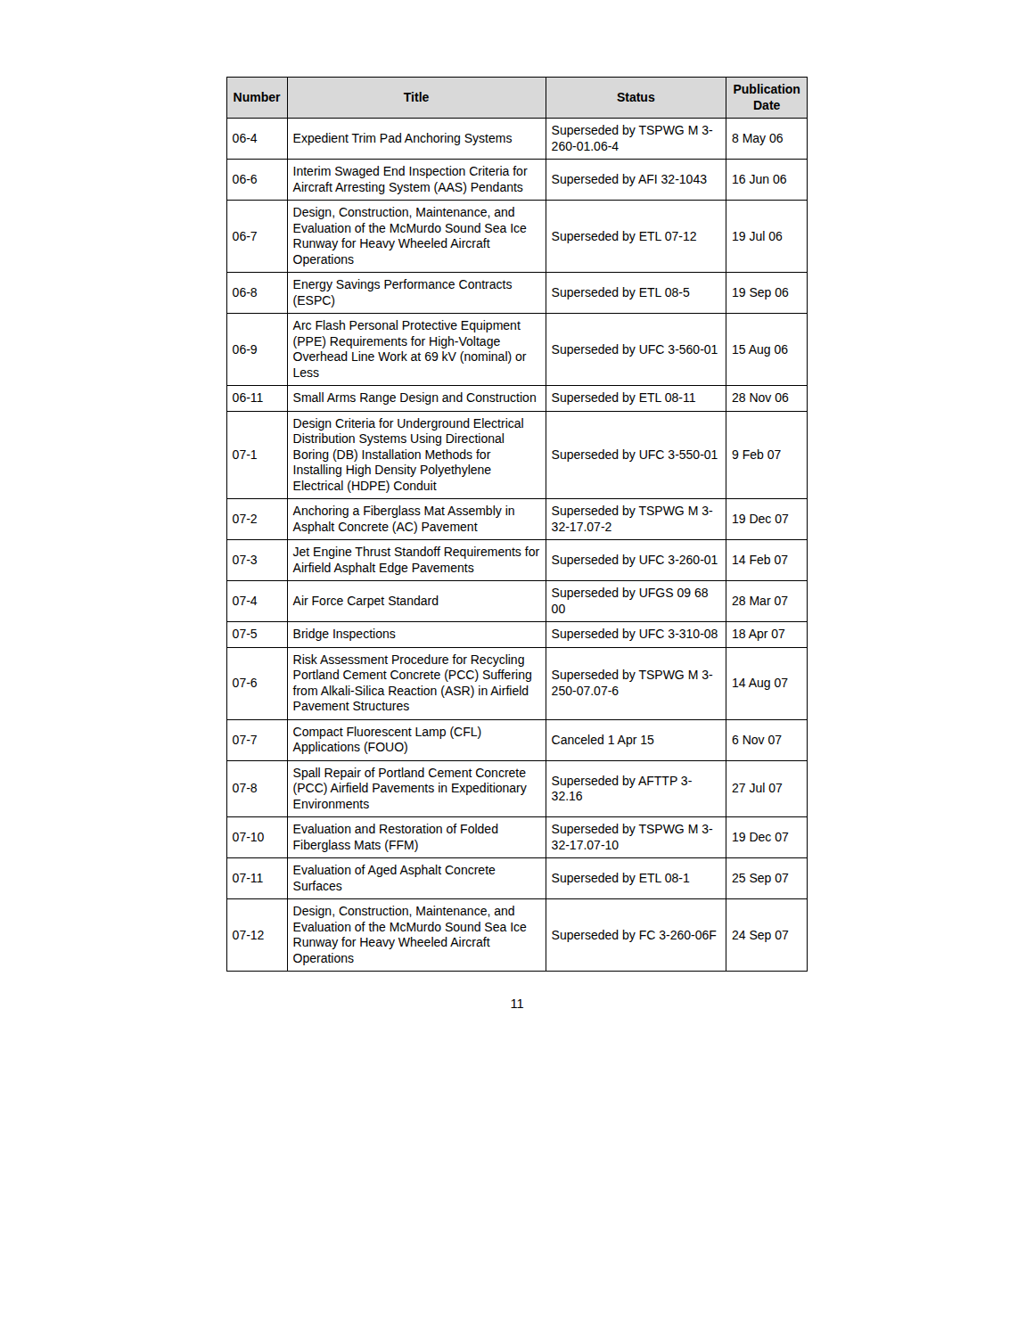| Number | Title | Status | Publication Date |
| --- | --- | --- | --- |
| 06-4 | Expedient Trim Pad Anchoring Systems | Superseded by TSPWG M 3-260-01.06-4 | 8 May 06 |
| 06-6 | Interim Swaged End Inspection Criteria for Aircraft Arresting System (AAS) Pendants | Superseded by AFI 32-1043 | 16 Jun 06 |
| 06-7 | Design, Construction, Maintenance, and Evaluation of the McMurdo Sound Sea Ice Runway for Heavy Wheeled Aircraft Operations | Superseded by ETL 07-12 | 19 Jul 06 |
| 06-8 | Energy Savings Performance Contracts (ESPC) | Superseded by ETL 08-5 | 19 Sep 06 |
| 06-9 | Arc Flash Personal Protective Equipment (PPE) Requirements for High-Voltage Overhead Line Work at 69 kV (nominal) or Less | Superseded by UFC 3-560-01 | 15 Aug 06 |
| 06-11 | Small Arms Range Design and Construction | Superseded by ETL 08-11 | 28 Nov 06 |
| 07-1 | Design Criteria for Underground Electrical Distribution Systems Using Directional Boring (DB) Installation Methods for Installing High Density Polyethylene Electrical (HDPE) Conduit | Superseded by UFC 3-550-01 | 9 Feb 07 |
| 07-2 | Anchoring a Fiberglass Mat Assembly in Asphalt Concrete (AC) Pavement | Superseded by TSPWG M 3-32-17.07-2 | 19 Dec 07 |
| 07-3 | Jet Engine Thrust Standoff Requirements for Airfield Asphalt Edge Pavements | Superseded by UFC 3-260-01 | 14 Feb 07 |
| 07-4 | Air Force Carpet Standard | Superseded by UFGS 09 68 00 | 28 Mar 07 |
| 07-5 | Bridge Inspections | Superseded by UFC 3-310-08 | 18 Apr 07 |
| 07-6 | Risk Assessment Procedure for Recycling Portland Cement Concrete (PCC) Suffering from Alkali-Silica Reaction (ASR) in Airfield Pavement Structures | Superseded by TSPWG M 3-250-07.07-6 | 14 Aug 07 |
| 07-7 | Compact Fluorescent Lamp (CFL) Applications (FOUO) | Canceled 1 Apr 15 | 6 Nov 07 |
| 07-8 | Spall Repair of Portland Cement Concrete (PCC) Airfield Pavements in Expeditionary Environments | Superseded by AFTTP 3-32.16 | 27 Jul 07 |
| 07-10 | Evaluation and Restoration of Folded Fiberglass Mats (FFM) | Superseded by TSPWG M 3-32-17.07-10 | 19 Dec 07 |
| 07-11 | Evaluation of Aged Asphalt Concrete Surfaces | Superseded by ETL 08-1 | 25 Sep 07 |
| 07-12 | Design, Construction, Maintenance, and Evaluation of the McMurdo Sound Sea Ice Runway for Heavy Wheeled Aircraft Operations | Superseded by FC 3-260-06F | 24 Sep 07 |
11